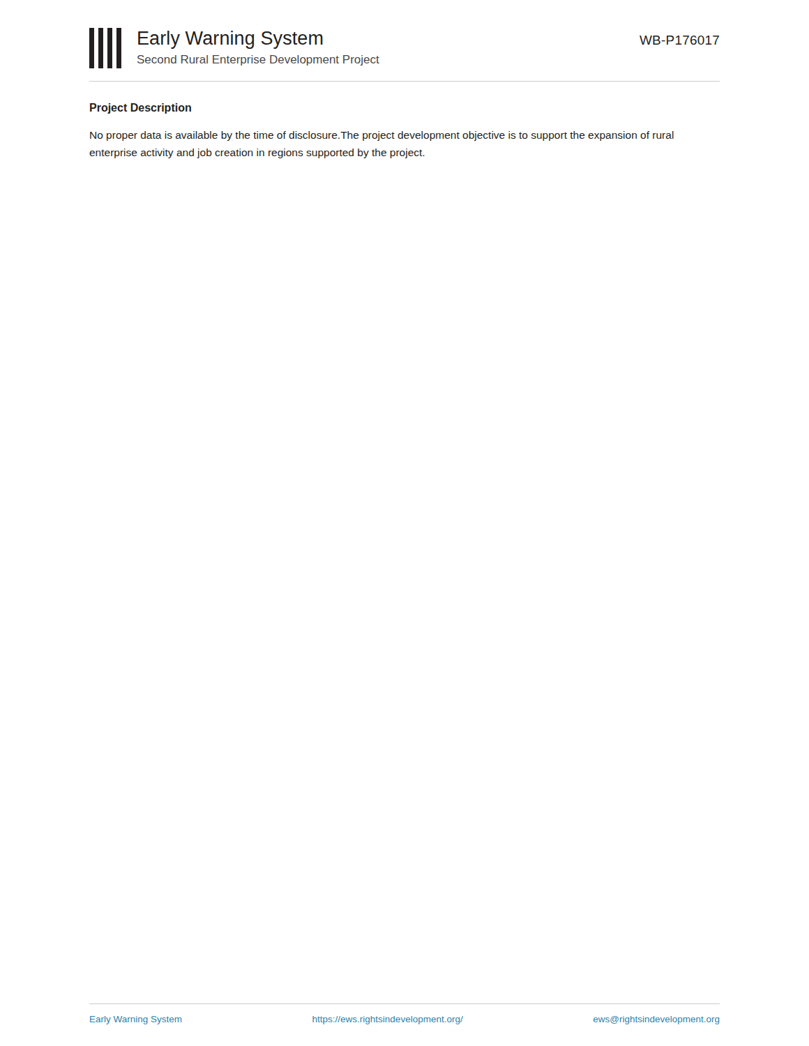Early Warning System
Second Rural Enterprise Development Project
WB-P176017
Project Description
No proper data is available by the time of disclosure.The project development objective is to support the expansion of rural enterprise activity and job creation in regions supported by the project.
Early Warning System https://ews.rightsindevelopment.org/ ews@rightsindevelopment.org